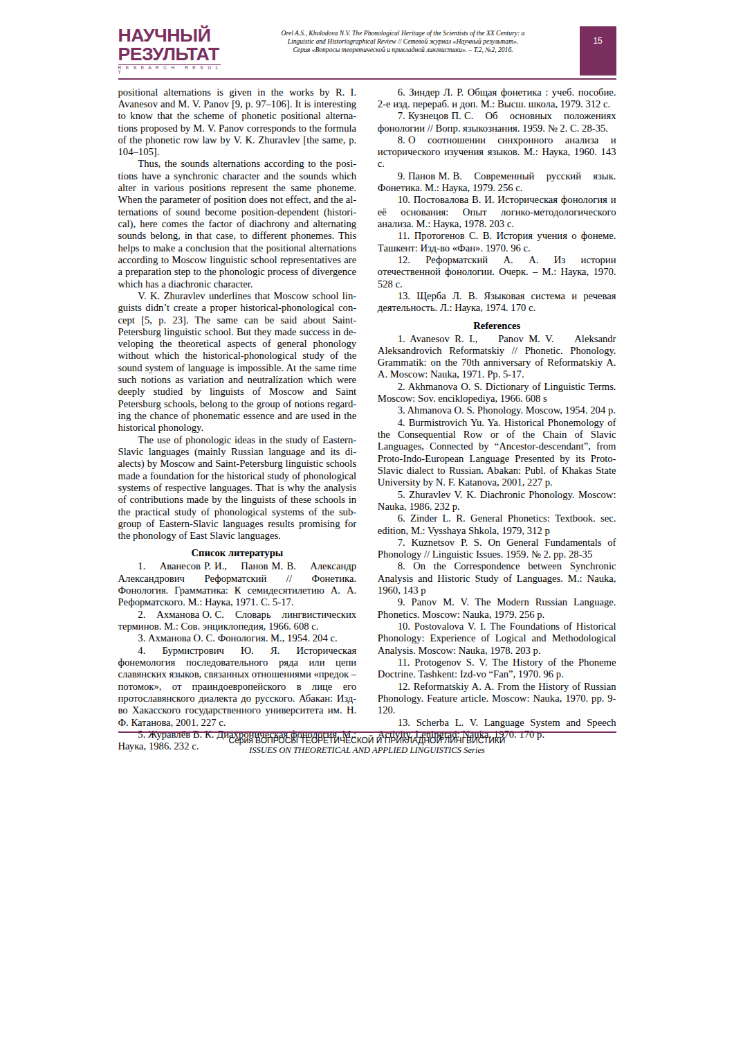НАУЧНЫЙ
РЕЗУЛЬТАТ
R E S E A R C H R E S U L T
Orel A.S., Kholodova N.V. The Phonological Heritage of the Scientists of the XX Century: a
Linguistic and Historiographical Review // Сетевой журнал «Научный результат».
Серия «Вопросы теоретической и прикладной лингвистики». – Т.2, №2, 2016.
15
positional alternations is given in the works by R. I. Avanesov and M. V. Panov [9, p. 97–106]. It is interesting to know that the scheme of phonetic positional alternations proposed by M. V. Panov corresponds to the formula of the phonetic row law by V. K. Zhuravlev [the same, p. 104–105].
Thus, the sounds alternations according to the positions have a synchronic character and the sounds which alter in various positions represent the same phoneme. When the parameter of position does not effect, and the alternations of sound become position-dependent (historical), here comes the factor of diachrony and alternating sounds belong, in that case, to different phonemes. This helps to make a conclusion that the positional alternations according to Moscow linguistic school representatives are a preparation step to the phonologic process of divergence which has a diachronic character.
V. K. Zhuravlev underlines that Moscow school linguists didn’t create a proper historical-phonological concept [5, p. 23]. The same can be said about Saint-Petersburg linguistic school. But they made success in developing the theoretical aspects of general phonology without which the historical-phonological study of the sound system of language is impossible. At the same time such notions as variation and neutralization which were deeply studied by linguists of Moscow and Saint Petersburg schools, belong to the group of notions regarding the chance of phonematic essence and are used in the historical phonology.
The use of phonologic ideas in the study of Eastern-Slavic languages (mainly Russian language and its dialects) by Moscow and Saint-Petersburg linguistic schools made a foundation for the historical study of phonological systems of respective languages. That is why the analysis of contributions made by the linguists of these schools in the practical study of phonological systems of the subgroup of Eastern-Slavic languages results promising for the phonology of East Slavic languages.
Список литературы
1. Аванесов Р. И., Панов М. В. Александр Александрович Реформатский // Фонетика. Фонология. Грамматика: К семидесятилетию А. А. Реформатского. М.: Наука, 1971. С. 5-17.
2. Ахманова О. С. Словарь лингвистических терминов. М.: Сов. энциклопедия, 1966. 608 с.
3. Ахманова О. С. Фонология. М., 1954. 204 с.
4. Бурмистрович Ю. Я. Историческая фонемология последовательного ряда или цепи славянских языков, связанных отношениями «предок – потомок», от праиндоевропейского в лице его протославянского диалекта до русского. Абакан: Изд-во Хакасского государственного университета им. Н. Ф. Катанова, 2001. 227 с.
5. Журавлёв В. К. Диахроническая фонология. М.: Наука, 1986. 232 с.
6. Зиндер Л. Р. Общая фонетика : учеб. пособие. 2-е изд. перераб. и доп. М.: Высш. школа, 1979. 312 с.
7. Кузнецов П. С. Об основных положениях фонологии // Вопр. языкознания. 1959. № 2. С. 28-35.
8. О соотношении синхронного анализа и исторического изучения языков. М.: Наука, 1960. 143 с.
9. Панов М. В. Современный русский язык. Фонетика. М.: Наука, 1979. 256 с.
10. Постовалова В. И. Историческая фонология и её основания: Опыт логико-методологического анализа. М.: Наука, 1978. 203 с.
11. Протогенов С. В. История учения о фонеме. Ташкент: Изд-во «Фан». 1970. 96 с.
12. Реформатский А. А. Из истории отечественной фонологии. Очерк. – М.: Наука, 1970. 528 с.
13. Щерба Л. В. Языковая система и речевая деятельность. Л.: Наука, 1974. 170 с.
References
1. Avanesov R. I., Panov M. V. Aleksandr Aleksandrovich Reformatskiy // Phonetic. Phonology. Grammatik: on the 70th anniversary of Reformatskiy A. A. Moscow: Nauka, 1971. Pp. 5-17.
2. Akhmanova O. S. Dictionary of Linguistic Terms. Moscow: Sov. enciklopediya, 1966. 608 s
3. Ahmanova O. S. Phonology. Moscow, 1954. 204 p.
4. Burmistrovich Yu. Ya. Historical Phonemology of the Consequential Row or of the Chain of Slavic Languages, Connected by “Ancestor-descendant”, from Proto-Indo-European Language Presented by its Proto-Slavic dialect to Russian. Abakan: Publ. of Khakas State University by N. F. Katanova, 2001, 227 p.
5. Zhuravlev V. K. Diachronic Phonology. Moscow: Nauka, 1986. 232 p.
6. Zinder L. R. General Phonetics: Textbook. sec. edition, M.: Vysshaya Shkola, 1979, 312 p
7. Kuznetsov P. S. On General Fundamentals of Phonology // Linguistic Issues. 1959. № 2. pp. 28-35
8. On the Correspondence between Synchronic Analysis and Historic Study of Languages. M.: Nauka, 1960, 143 p
9. Panov M. V. The Modern Russian Language. Phonetics. Moscow: Nauka, 1979. 256 p.
10. Postovalova V. I. The Foundations of Historical Phonology: Experience of Logical and Methodological Analysis. Moscow: Nauka, 1978. 203 p.
11. Protogenov S. V. The History of the Phoneme Doctrine. Tashkent: Izd-vo “Fan”, 1970. 96 p.
12. Reformatskiy A. A. From the History of Russian Phonology. Feature article. Moscow: Nauka, 1970. pp. 9-120.
13. Scherba L. V. Language System and Speech Activity. Leningrad: Nauka, 1970. 170 p.
Серия ВОПРОСЫ ТЕОРЕТИЧЕСКОЙ И ПРИКЛАДНОЙ ЛИНГВИСТИКИ
ISSUES ON THEORETICAL AND APPLIED LINGUISTICS Series